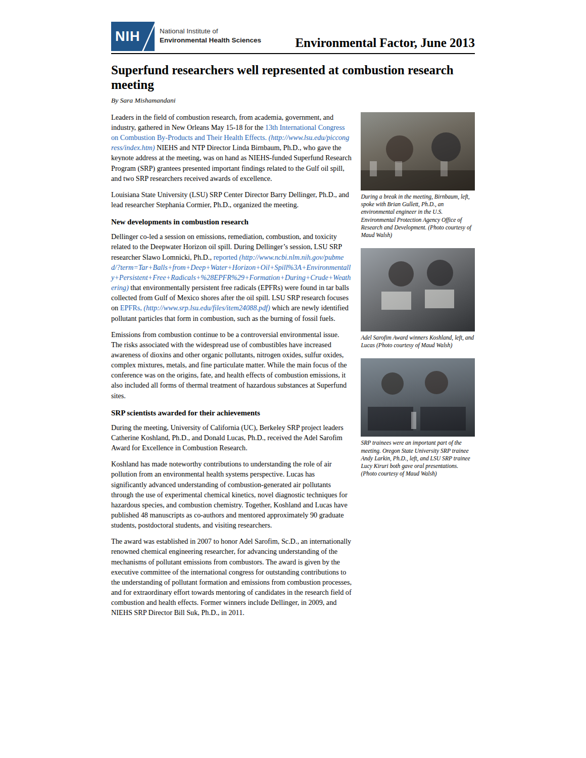NIH
National Institute of
Environmental Health Sciences
Environmental Factor, June 2013
Superfund researchers well represented at combustion research meeting
By Sara Mishamandani
Leaders in the field of combustion research, from academia, government, and industry, gathered in New Orleans May 15-18 for the 13th International Congress on Combustion By-Products and Their Health Effects. (http://www.lsu.edu/piccongress/index.htm) NIEHS and NTP Director Linda Birnbaum, Ph.D., who gave the keynote address at the meeting, was on hand as NIEHS-funded Superfund Research Program (SRP) grantees presented important findings related to the Gulf oil spill, and two SRP researchers received awards of excellence.
Louisiana State University (LSU) SRP Center Director Barry Dellinger, Ph.D., and lead researcher Stephania Cormier, Ph.D., organized the meeting.
New developments in combustion research
Dellinger co-led a session on emissions, remediation, combustion, and toxicity related to the Deepwater Horizon oil spill. During Dellinger’s session, LSU SRP researcher Slawo Lomnicki, Ph.D., reported (http://www.ncbi.nlm.nih.gov/pubmed/?term=Tar+Balls+from+Deep+Water+Horizon+Oil+Spill%3A+Environmentally+Persistent+Free+Radicals+%28EPFR%29+Formation+During+Crude+Weathering) that environmentally persistent free radicals (EPFRs) were found in tar balls collected from Gulf of Mexico shores after the oil spill. LSU SRP research focuses on EPFRs, (http://www.srp.lsu.edu/files/item24088.pdf) which are newly identified pollutant particles that form in combustion, such as the burning of fossil fuels.
Emissions from combustion continue to be a controversial environmental issue. The risks associated with the widespread use of combustibles have increased awareness of dioxins and other organic pollutants, nitrogen oxides, sulfur oxides, complex mixtures, metals, and fine particulate matter. While the main focus of the conference was on the origins, fate, and health effects of combustion emissions, it also included all forms of thermal treatment of hazardous substances at Superfund sites.
SRP scientists awarded for their achievements
During the meeting, University of California (UC), Berkeley SRP project leaders Catherine Koshland, Ph.D., and Donald Lucas, Ph.D., received the Adel Sarofim Award for Excellence in Combustion Research.
Koshland has made noteworthy contributions to understanding the role of air pollution from an environmental health systems perspective. Lucas has significantly advanced understanding of combustion-generated air pollutants through the use of experimental chemical kinetics, novel diagnostic techniques for hazardous species, and combustion chemistry. Together, Koshland and Lucas have published 48 manuscripts as co-authors and mentored approximately 90 graduate students, postdoctoral students, and visiting researchers.
The award was established in 2007 to honor Adel Sarofim, Sc.D., an internationally renowned chemical engineering researcher, for advancing understanding of the mechanisms of pollutant emissions from combustors. The award is given by the executive committee of the international congress for outstanding contributions to the understanding of pollutant formation and emissions from combustion processes, and for extraordinary effort towards mentoring of candidates in the research field of combustion and health effects. Former winners include Dellinger, in 2009, and NIEHS SRP Director Bill Suk, Ph.D., in 2011.
During a break in the meeting, Birnbaum, left, spoke with Brian Gullett, Ph.D., an environmental engineer in the U.S. Environmental Protection Agency Office of Research and Development. (Photo courtesy of Maud Walsh)
Adel Sarofim Award winners Koshland, left, and Lucas (Photo courtesy of Maud Walsh)
SRP trainees were an important part of the meeting. Oregon State University SRP trainee Andy Larkin, Ph.D., left, and LSU SRP trainee Lucy Kiruri both gave oral presentations. (Photo courtesy of Maud Walsh)